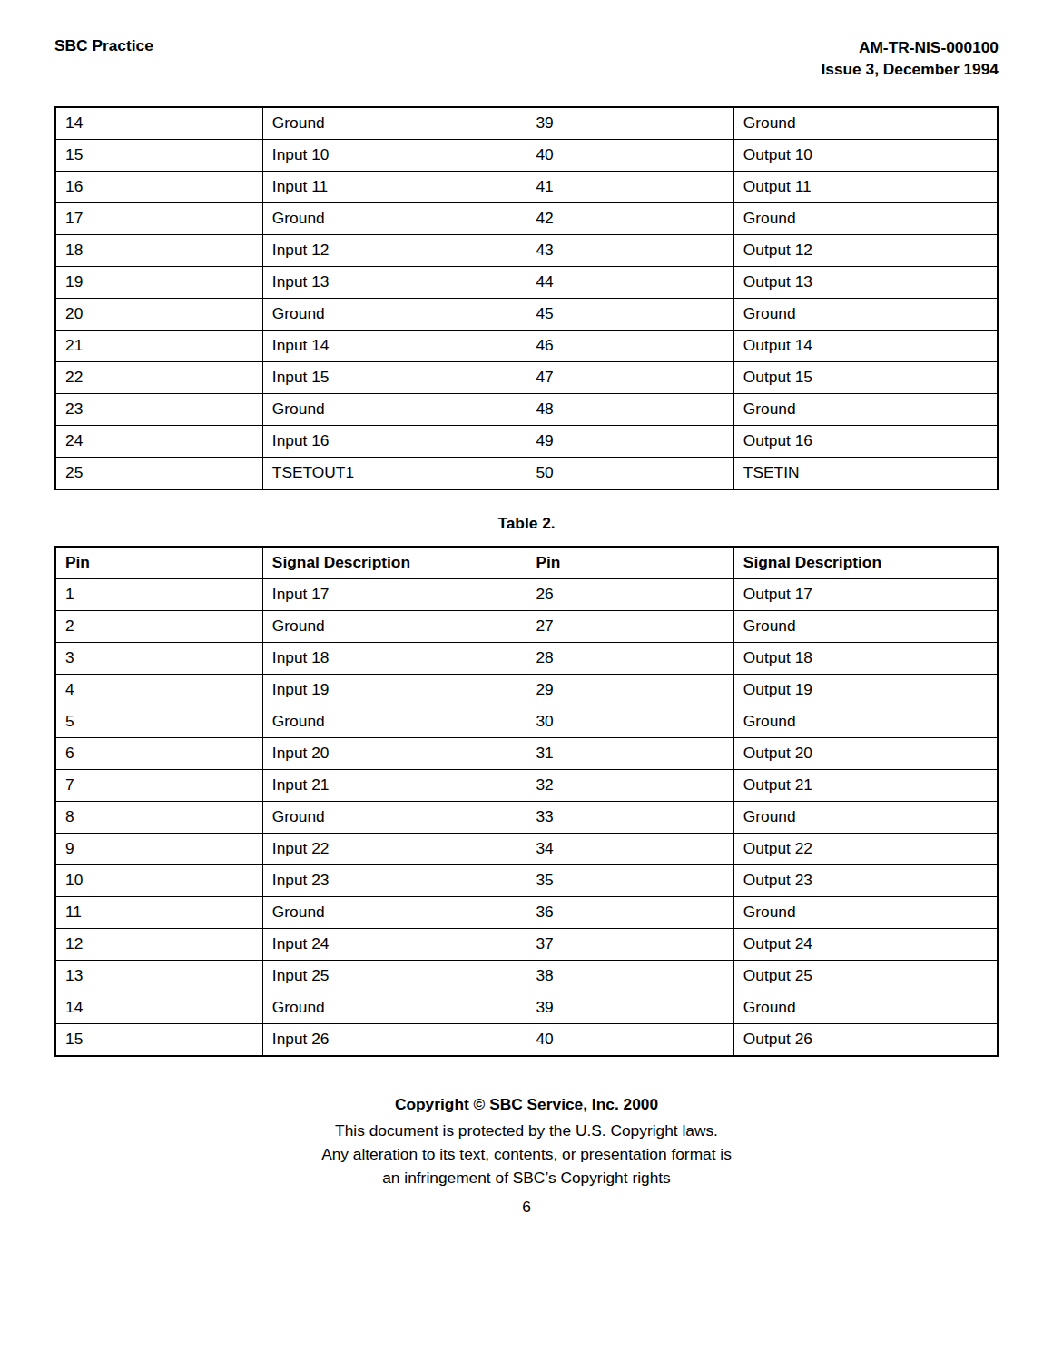SBC Practice
AM-TR-NIS-000100
Issue 3, December 1994
| 14 | Ground | 39 | Ground |
| 15 | Input 10 | 40 | Output 10 |
| 16 | Input 11 | 41 | Output 11 |
| 17 | Ground | 42 | Ground |
| 18 | Input 12 | 43 | Output 12 |
| 19 | Input 13 | 44 | Output 13 |
| 20 | Ground | 45 | Ground |
| 21 | Input 14 | 46 | Output 14 |
| 22 | Input 15 | 47 | Output 15 |
| 23 | Ground | 48 | Ground |
| 24 | Input 16 | 49 | Output 16 |
| 25 | TSETOUT1 | 50 | TSETIN |
Table 2.
| Pin | Signal Description | Pin | Signal Description |
| --- | --- | --- | --- |
| 1 | Input 17 | 26 | Output 17 |
| 2 | Ground | 27 | Ground |
| 3 | Input 18 | 28 | Output 18 |
| 4 | Input 19 | 29 | Output 19 |
| 5 | Ground | 30 | Ground |
| 6 | Input 20 | 31 | Output 20 |
| 7 | Input 21 | 32 | Output 21 |
| 8 | Ground | 33 | Ground |
| 9 | Input 22 | 34 | Output 22 |
| 10 | Input 23 | 35 | Output 23 |
| 11 | Ground | 36 | Ground |
| 12 | Input 24 | 37 | Output 24 |
| 13 | Input 25 | 38 | Output 25 |
| 14 | Ground | 39 | Ground |
| 15 | Input 26 | 40 | Output 26 |
Copyright © SBC Service, Inc. 2000
This document is protected by the U.S. Copyright laws.
Any alteration to its text, contents, or presentation format is
an infringement of SBC’s Copyright rights
6